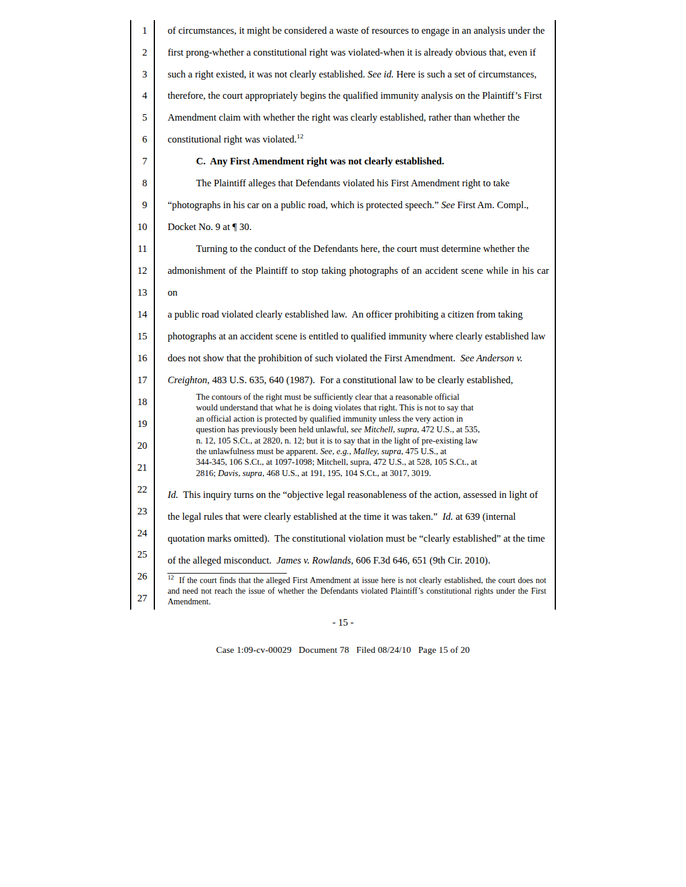1
2
3
4
5
6
7
8
9
10
11
12
13
14
15
16
17
18
19
20
21
22
23
24
25
26
27
of circumstances, it might be considered a waste of resources to engage in an analysis under the
first prong-whether a constitutional right was violated-when it is already obvious that, even if
such a right existed, it was not clearly established. See id. Here is such a set of circumstances,
therefore, the court appropriately begins the qualified immunity analysis on the Plaintiff’s First
Amendment claim with whether the right was clearly established, rather than whether the
constitutional right was violated.12
C. Any First Amendment right was not clearly established.
The Plaintiff alleges that Defendants violated his First Amendment right to take
“photographs in his car on a public road, which is protected speech.” See First Am. Compl.,
Docket No. 9 at ¶ 30.
Turning to the conduct of the Defendants here, the court must determine whether the
admonishment of the Plaintiff to stop taking photographs of an accident scene while in his car on
a public road violated clearly established law. An officer prohibiting a citizen from taking
photographs at an accident scene is entitled to qualified immunity where clearly established law
does not show that the prohibition of such violated the First Amendment. See Anderson v.
Creighton, 483 U.S. 635, 640 (1987). For a constitutional law to be clearly established,
The contours of the right must be sufficiently clear that a reasonable official
would understand that what he is doing violates that right. This is not to say that
an official action is protected by qualified immunity unless the very action in
question has previously been held unlawful, see Mitchell, supra, 472 U.S., at 535,
n. 12, 105 S.Ct., at 2820, n. 12; but it is to say that in the light of pre-existing law
the unlawfulness must be apparent. See, e.g., Malley, supra, 475 U.S., at
344-345, 106 S.Ct., at 1097-1098; Mitchell, supra, 472 U.S., at 528, 105 S.Ct., at
2816; Davis, supra, 468 U.S., at 191, 195, 104 S.Ct., at 3017, 3019.
Id. This inquiry turns on the “objective legal reasonableness of the action, assessed in light of
the legal rules that were clearly established at the time it was taken.” Id. at 639 (internal
quotation marks omitted). The constitutional violation must be “clearly established” at the time
of the alleged misconduct. James v. Rowlands, 606 F.3d 646, 651 (9th Cir. 2010).
12 If the court finds that the alleged First Amendment at issue here is not clearly established, the court does not and need not reach the issue of whether the Defendants violated Plaintiff’s constitutional rights under the First Amendment.
- 15 -
Case 1:09-cv-00029 Document 78 Filed 08/24/10 Page 15 of 20